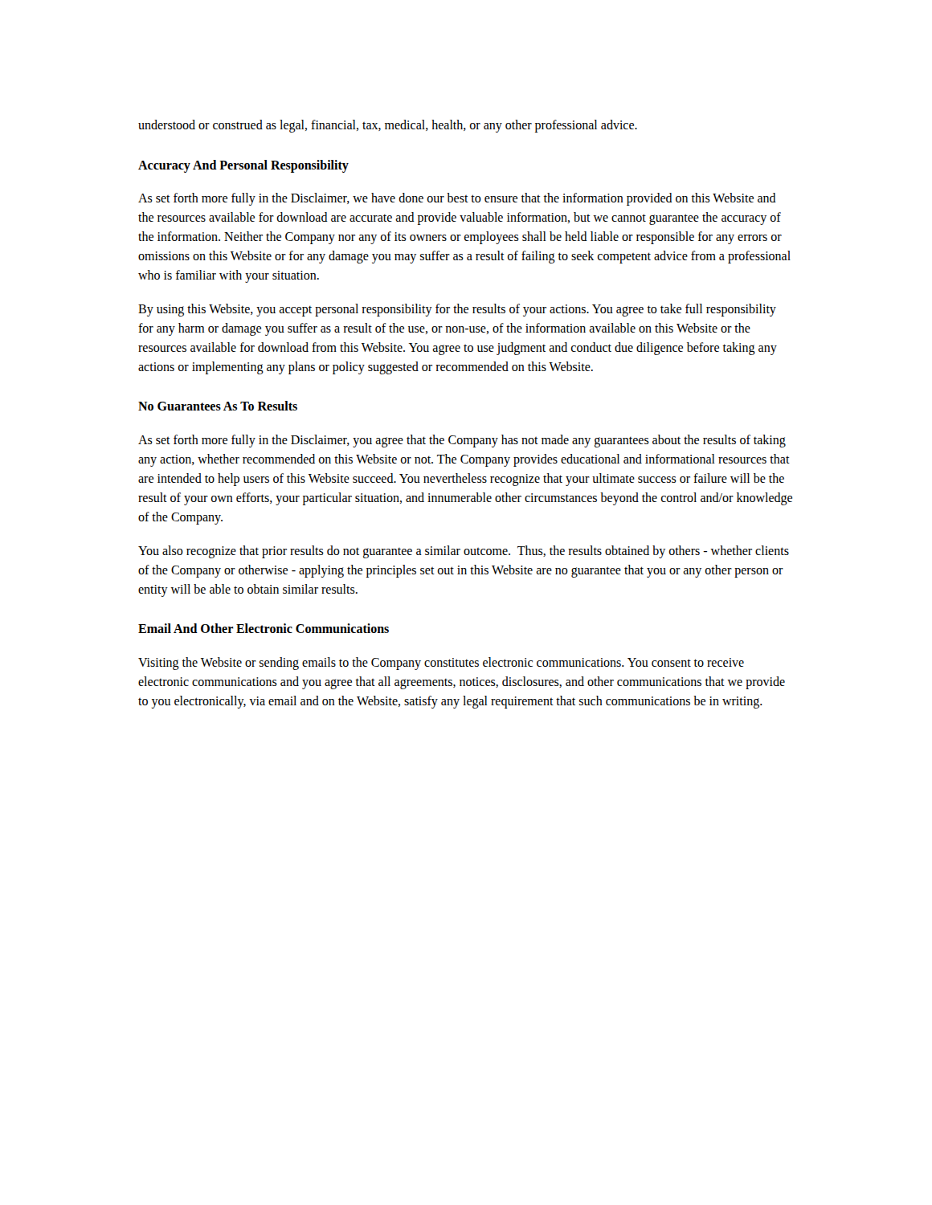understood or construed as legal, financial, tax, medical, health, or any other professional advice.
Accuracy And Personal Responsibility
As set forth more fully in the Disclaimer, we have done our best to ensure that the information provided on this Website and the resources available for download are accurate and provide valuable information, but we cannot guarantee the accuracy of the information. Neither the Company nor any of its owners or employees shall be held liable or responsible for any errors or omissions on this Website or for any damage you may suffer as a result of failing to seek competent advice from a professional who is familiar with your situation.
By using this Website, you accept personal responsibility for the results of your actions. You agree to take full responsibility for any harm or damage you suffer as a result of the use, or non-use, of the information available on this Website or the resources available for download from this Website. You agree to use judgment and conduct due diligence before taking any actions or implementing any plans or policy suggested or recommended on this Website.
No Guarantees As To Results
As set forth more fully in the Disclaimer, you agree that the Company has not made any guarantees about the results of taking any action, whether recommended on this Website or not. The Company provides educational and informational resources that are intended to help users of this Website succeed. You nevertheless recognize that your ultimate success or failure will be the result of your own efforts, your particular situation, and innumerable other circumstances beyond the control and/or knowledge of the Company.
You also recognize that prior results do not guarantee a similar outcome. Thus, the results obtained by others - whether clients of the Company or otherwise - applying the principles set out in this Website are no guarantee that you or any other person or entity will be able to obtain similar results.
Email And Other Electronic Communications
Visiting the Website or sending emails to the Company constitutes electronic communications. You consent to receive electronic communications and you agree that all agreements, notices, disclosures, and other communications that we provide to you electronically, via email and on the Website, satisfy any legal requirement that such communications be in writing.